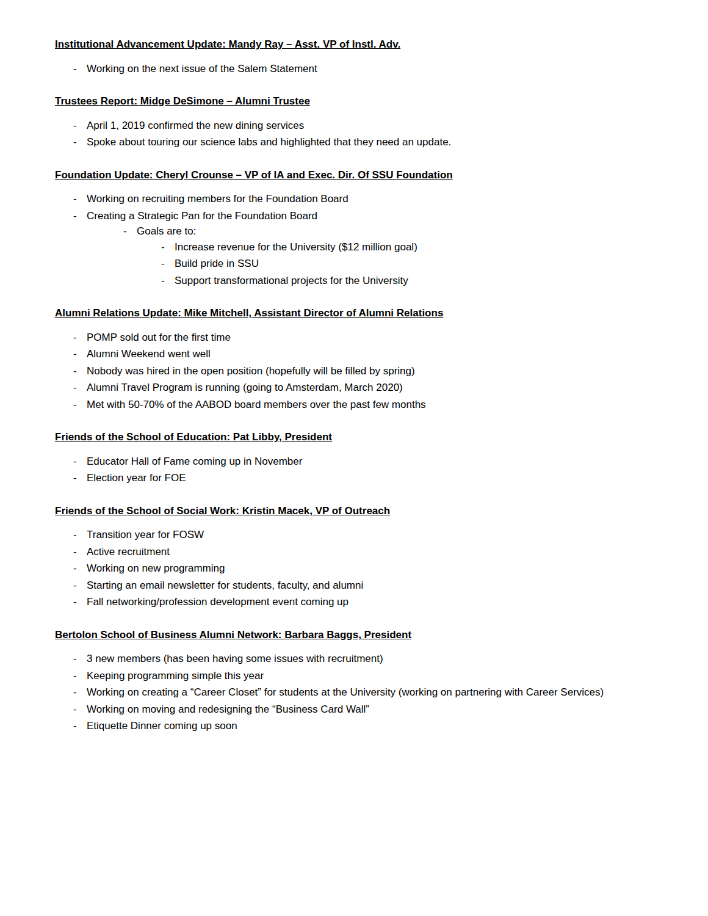Institutional Advancement Update: Mandy Ray – Asst. VP of Instl. Adv.
Working on the next issue of the Salem Statement
Trustees Report: Midge DeSimone – Alumni Trustee
April 1, 2019 confirmed the new dining services
Spoke about touring our science labs and highlighted that they need an update.
Foundation Update: Cheryl Crounse – VP of IA and Exec. Dir. Of SSU Foundation
Working on recruiting members for the Foundation Board
Creating a Strategic Pan for the Foundation Board
Goals are to:
Increase revenue for the University ($12 million goal)
Build pride in SSU
Support transformational projects for the University
Alumni Relations Update: Mike Mitchell, Assistant Director of Alumni Relations
POMP sold out for the first time
Alumni Weekend went well
Nobody was hired in the open position (hopefully will be filled by spring)
Alumni Travel Program is running (going to Amsterdam, March 2020)
Met with 50-70% of the AABOD board members over the past few months
Friends of the School of Education: Pat Libby, President
Educator Hall of Fame coming up in November
Election year for FOE
Friends of the School of Social Work: Kristin Macek, VP of Outreach
Transition year for FOSW
Active recruitment
Working on new programming
Starting an email newsletter for students, faculty, and alumni
Fall networking/profession development event coming up
Bertolon School of Business Alumni Network: Barbara Baggs, President
3 new members (has been having some issues with recruitment)
Keeping programming simple this year
Working on creating a “Career Closet” for students at the University (working on partnering with Career Services)
Working on moving and redesigning the “Business Card Wall”
Etiquette Dinner coming up soon